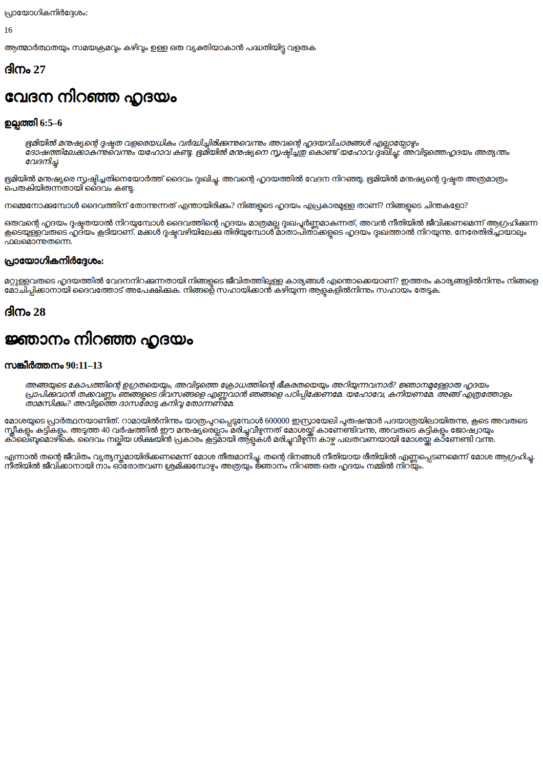പ്രായോഗികനിർദ്ദേശം:
16
ആത്മാർത്ഥതയും സമയക്രമവും കഴിവും ഉള്ള ഒരു വ്യക്തിയാകാൻ പദ്ധതിയിട്ടു വളരുക
ദിനം 27
വേദന നിറഞ്ഞ ഹൃദയം
ഉല്പത്തി 6:5–6
ഭൂമിയിൽ മനുഷ്യന്റെ ദുഷ്ടത വളരെയധികം വർദ്ധിച്ചിരിക്കുന്നുവെന്നും അവന്റെ ഹൃദയവിചാരങ്ങൾ എല്ലായ്പോഴും ദോഷത്തിലേക്കാകുന്നുവെന്നും യഹോവ കണ്ടു. ഭൂമിയിൽ മനുഷ്യനെ സൃഷ്ടിച്ചതു കൊണ്ട് യഹോവ ദുഃഖിച്ചു; അവിടുത്തെഹൃദയം അത്യന്തം വേദനിച്ചു.
ഭൂമിയിൽ മനുഷ്യരെ സൃഷ്ടിച്ചതിനെയോർത്ത് ദൈവം ദുഃഖിച്ചു. അവന്റെ ഹൃദയത്തിൽ വേദന നിറഞ്ഞു. ഭൂമിയിൽ മനുഷ്യന്റെ ദുഷ്ടത അത്രമാത്രം പെരുകിയിരുന്നതായി ദൈവം കണ്ടു.
നമ്മെനോക്കുമ്പോൾ ദൈവത്തിന് തോന്നുന്നത് എന്തായിരിക്കും? നിങ്ങളുടെ ഹൃദയം എപ്രകാരമുള്ള താണ്? നിങ്ങളുടെ ചിന്തകളോ?
ഒരുവന്റെ ഹൃദയം ദുഷ്ടതയാൽ നിറയുമ്പോൾ ദൈവത്തിന്റെ ഹൃദയം മാത്രമല്ല ദുഃഖപൂർണ്ണമാകുന്നത്, അവൻ നീതിയിൽ ജീവിക്കണമെന്ന് ആഗ്രഹിക്കുന്ന കൂടെയുള്ളവരുടെ ഹൃദയം കൂടിയാണ്. മക്കൾ ദുഷ്ടവഴിയിലേക്കു തിരിയുമ്പോൾ മാതാപിതാക്കളുടെ ഹൃദയം ദുഃഖത്താൽ നിറയുന്നു. നേരേതിരിച്ചായാലും ഫലമൊന്നുതന്നെ.
പ്രായോഗികനിർദ്ദേശം:
മറ്റുള്ളവരുടെ ഹൃദയത്തിൽ വേദനനിറക്കുന്നതായി നിങ്ങളുടെ ജീവിതത്തിലുള്ള കാര്യങ്ങൾ എന്തൊക്കെയാണ്? ഇത്തരം കാര്യങ്ങളിൽനിന്നും നിങ്ങളെ മോചിപ്പിക്കാനായി ദൈവത്തോട് അപേക്ഷിക്കുക. നിങ്ങളെ സഹായിക്കാൻ കഴിയുന്ന ആളുകളിൽനിന്നും സഹായം തേടുക.
ദിനം 28
ജ്ഞാനം നിറഞ്ഞ ഹൃദയം
സങ്കീർത്തനം 90:11–13
അങ്ങയുടെ കോപത്തിന്റെ ഉഗ്രതയെയും, അവിടുത്തെ ക്രോധത്തിന്റെ ഭീകരതയെയും അറിയുന്നവനാർ? ജ്ഞാനമുള്ളോരു ഹൃദയം പ്രാപിക്കുവാൻ തക്കവണ്ണം ഞങ്ങളുടെ ദിവസങ്ങളെ എണ്ണുവാൻ ഞങ്ങളെ പഠിപ്പിക്കേണമേ. യഹോവേ, കനിയണമേ. അങ്ങ് എത്രത്തോളം താമസിക്കും? അവിടുത്തെ ദാസരോടു കനിവു തോന്നണമേ.
മോശയുടെ പ്രാർത്ഥനയാണിത്. റാമായിൽനിന്നും യാത്രപുറപ്പെടുമ്പോൾ 600000 ഇസ്രായേലി പുരുഷന്മാർ പദയാത്രയിലായിരുന്നു, കൂടെ അവരുടെ സ്ത്രീകളും കുട്ടികളും. അടുത്ത 40 വർഷത്തിൽ ഈ മനുഷ്യരെല്ലാം മരിച്ചുവീഴുന്നത് മോശയ്ക്ക് കാണേണ്ടിവന്നു, അവരുടെ കുട്ടികളും ജോഷ്വായും കാലെബുമൊഴികെ. ദൈവം നല്കിയ ശിക്ഷയിൻ പ്രകാരം കൂട്ടമായി ആളുകൾ മരിച്ചുവീഴുന്ന കാഴ്ച പലതവണയായി മോശയ്ക്കു കാണേണ്ടി വന്നു.
എന്നാൽ തന്റെ ജീവിതം വ്യത്യസ്തമായിരിക്കണമെന്ന് മോശ തീരുമാനിച്ചു. തന്റെ ദിനങ്ങൾ നീതിയായ രീതിയിൽ എണ്ണപ്പെടണമെന്ന് മോശ ആഗ്രഹിച്ചു. നീതിയിൽ ജീവിക്കാനായി നാം ഓരോതവണ ശ്രമിക്കുമ്പോഴും അത്രയും ജ്ഞാനം നിറഞ്ഞ ഒരു ഹൃദയം നമ്മിൽ നിറയും.